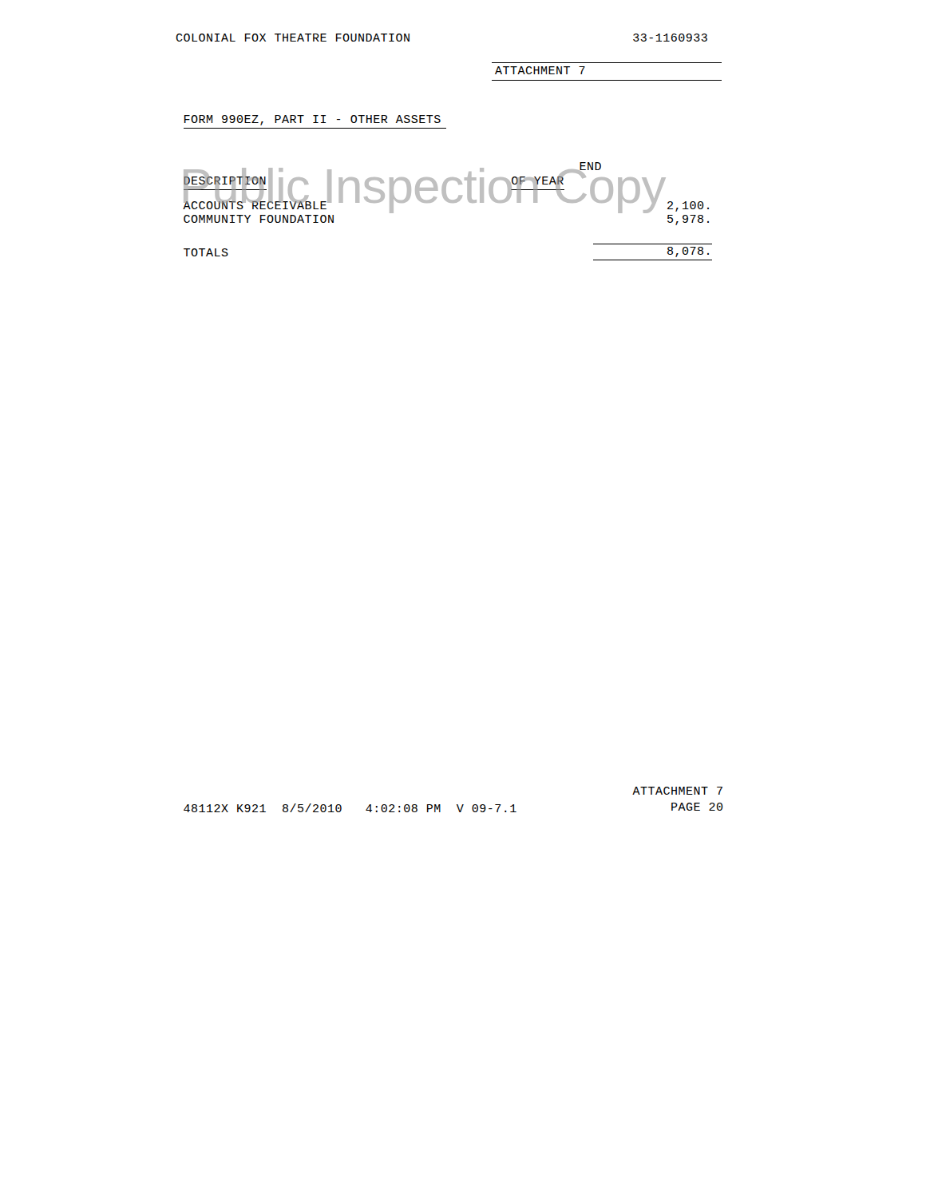COLONIAL FOX THEATRE FOUNDATION
33-1160933
ATTACHMENT 7
FORM 990EZ, PART II - OTHER ASSETS
| DESCRIPTION | END OF YEAR |
| --- | --- |
| ACCOUNTS RECEIVABLE | 2,100. |
| COMMUNITY FOUNDATION | 5,978. |
| TOTALS | 8,078. |
Public Inspection Copy
48112X K921 8/5/2010 4:02:08 PM V 09-7.1
ATTACHMENT 7
PAGE 20